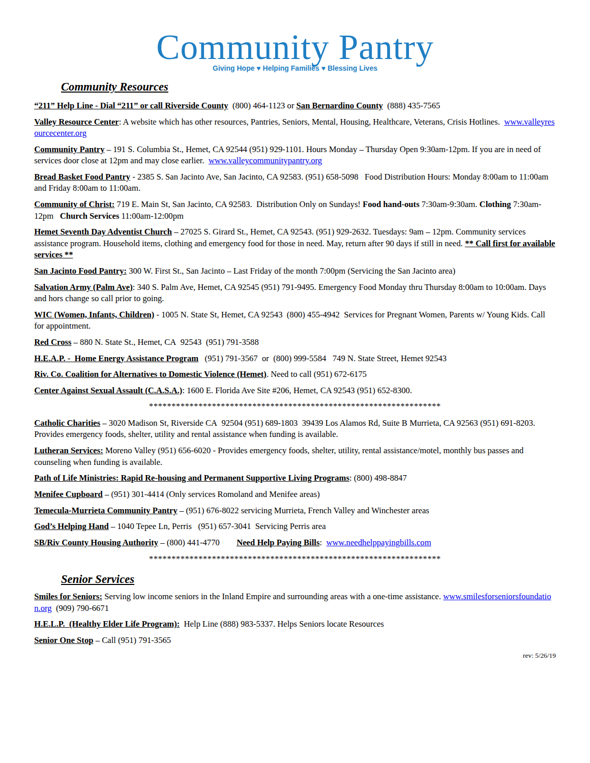Community Pantry
Giving Hope ♥ Helping Families ♥ Blessing Lives
Community Resources
“211” Help Line - Dial “211” or call Riverside County (800) 464-1123 or San Bernardino County (888) 435-7565
Valley Resource Center: A website which has other resources, Pantries, Seniors, Mental, Housing, Healthcare, Veterans, Crisis Hotlines. www.valleyresourcecenter.org
Community Pantry – 191 S. Columbia St., Hemet, CA 92544 (951) 929-1101. Hours Monday – Thursday Open 9:30am-12pm. If you are in need of services door close at 12pm and may close earlier. www.valleycommunitypantry.org
Bread Basket Food Pantry - 2385 S. San Jacinto Ave, San Jacinto, CA 92583. (951) 658-5098 Food Distribution Hours: Monday 8:00am to 11:00am and Friday 8:00am to 11:00am.
Community of Christ: 719 E. Main St, San Jacinto, CA 92583. Distribution Only on Sundays! Food hand-outs 7:30am-9:30am. Clothing 7:30am-12pm Church Services 11:00am-12:00pm
Hemet Seventh Day Adventist Church – 27025 S. Girard St., Hemet, CA 92543. (951) 929-2632. Tuesdays: 9am – 12pm. Community services assistance program. Household items, clothing and emergency food for those in need. May, return after 90 days if still in need. ** Call first for available services **
San Jacinto Food Pantry: 300 W. First St., San Jacinto – Last Friday of the month 7:00pm (Servicing the San Jacinto area)
Salvation Army (Palm Ave): 340 S. Palm Ave, Hemet, CA 92545 (951) 791-9495. Emergency Food Monday thru Thursday 8:00am to 10:00am. Days and hors change so call prior to going.
WIC (Women, Infants, Children) - 1005 N. State St, Hemet, CA 92543 (800) 455-4942 Services for Pregnant Women, Parents w/ Young Kids. Call for appointment.
Red Cross – 880 N. State St., Hemet, CA 92543 (951) 791-3588
H.E.A.P. - Home Energy Assistance Program (951) 791-3567 or (800) 999-5584 749 N. State Street, Hemet 92543
Riv. Co. Coalition for Alternatives to Domestic Violence (Hemet). Need to call (951) 672-6175
Center Against Sexual Assault (C.A.S.A.): 1600 E. Florida Ave Site #206, Hemet, CA 92543 (951) 652-8300.
*****************************************************************
Catholic Charities – 3020 Madison St, Riverside CA 92504 (951) 689-1803 39439 Los Alamos Rd, Suite B Murrieta, CA 92563 (951) 691-8203. Provides emergency foods, shelter, utility and rental assistance when funding is available.
Lutheran Services: Moreno Valley (951) 656-6020 - Provides emergency foods, shelter, utility, rental assistance/motel, monthly bus passes and counseling when funding is available.
Path of Life Ministries: Rapid Re-housing and Permanent Supportive Living Programs: (800) 498-8847
Menifee Cupboard – (951) 301-4414 (Only services Romoland and Menifee areas)
Temecula-Murrieta Community Pantry – (951) 676-8022 servicing Murrieta, French Valley and Winchester areas
God’s Helping Hand – 1040 Tepee Ln, Perris (951) 657-3041 Servicing Perris area
SB/Riv County Housing Authority – (800) 441-4770 Need Help Paying Bills: www.needhelppayingbills.com
*****************************************************************
Senior Services
Smiles for Seniors: Serving low income seniors in the Inland Empire and surrounding areas with a one-time assistance. www.smilesforseniorsfoundation.org (909) 790-6671
H.E.L.P. (Healthy Elder Life Program): Help Line (888) 983-5337. Helps Seniors locate Resources
Senior One Stop – Call (951) 791-3565
rev: 5/26/19